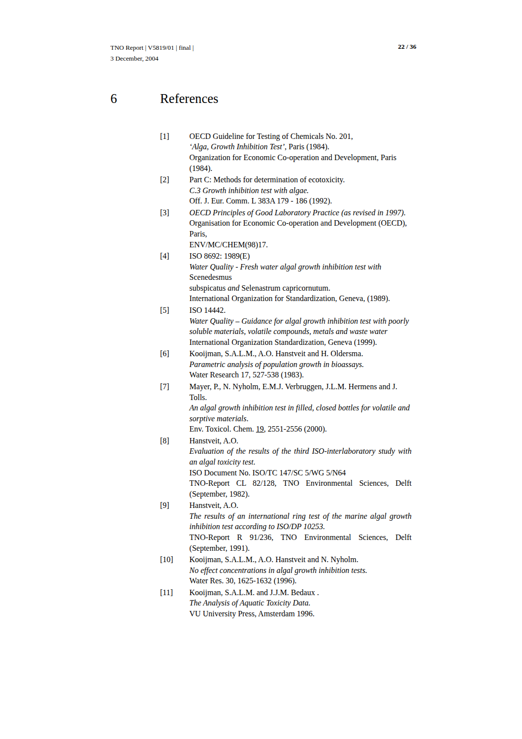TNO Report | V5819/01 | final |
3 December, 2004
22 / 36
6 References
[1]
OECD Guideline for Testing of Chemicals No. 201,
‘Alga, Growth Inhibition Test’, Paris (1984).
Organization for Economic Co-operation and Development, Paris (1984).
[2]
Part C: Methods for determination of ecotoxicity.
C.3 Growth inhibition test with algae.
Off. J. Eur. Comm. L 383A 179 - 186 (1992).
[3]
OECD Principles of Good Laboratory Practice (as revised in 1997).
Organisation for Economic Co-operation and Development (OECD), Paris,
ENV/MC/CHEM(98)17.
[4]
ISO 8692: 1989(E)
Water Quality - Fresh water algal growth inhibition test with Scenedesmus
subspicatus and Selenastrum capricornutum.
International Organization for Standardization, Geneva, (1989).
[5]
ISO 14442.
Water Quality – Guidance for algal growth inhibition test with poorly
soluble materials, volatile compounds, metals and waste water
International Organization Standardization, Geneva (1999).
[6]
Kooijman, S.A.L.M., A.O. Hanstveit and H. Oldersma.
Parametric analysis of population growth in bioassays.
Water Research 17, 527-538 (1983).
[7]
Mayer, P., N. Nyholm, E.M.J. Verbruggen, J.L.M. Hermens and J. Tolls.
An algal growth inhibition test in filled, closed bottles for volatile and
sorptive materials.
Env. Toxicol. Chem. 19, 2551-2556 (2000).
[8]
Hanstveit, A.O.
Evaluation of the results of the third ISO-interlaboratory study with an algal toxicity test.
ISO Document No. ISO/TC 147/SC 5/WG 5/N64
TNO-Report CL 82/128, TNO Environmental Sciences, Delft (September, 1982).
[9]
Hanstveit, A.O.
The results of an international ring test of the marine algal growth inhibition test according to ISO/DP 10253.
TNO-Report R 91/236, TNO Environmental Sciences, Delft (September, 1991).
[10]
Kooijman, S.A.L.M., A.O. Hanstveit and N. Nyholm.
No effect concentrations in algal growth inhibition tests.
Water Res. 30, 1625-1632 (1996).
[11]
Kooijman, S.A.L.M. and J.J.M. Bedaux .
The Analysis of Aquatic Toxicity Data.
VU University Press, Amsterdam 1996.